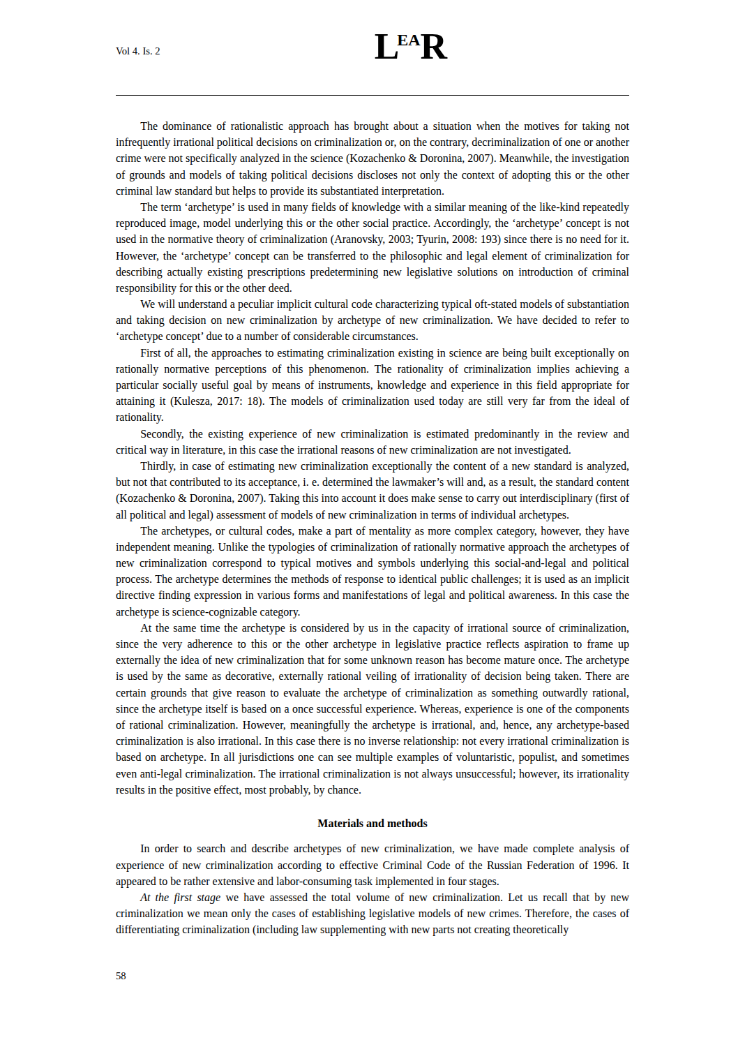Vol 4. Is. 2
LEAR
The dominance of rationalistic approach has brought about a situation when the motives for taking not infrequently irrational political decisions on criminalization or, on the contrary, decriminalization of one or another crime were not specifically analyzed in the science (Kozachenko & Doronina, 2007). Meanwhile, the investigation of grounds and models of taking political decisions discloses not only the context of adopting this or the other criminal law standard but helps to provide its substantiated interpretation.
The term ‘archetype’ is used in many fields of knowledge with a similar meaning of the like-kind repeatedly reproduced image, model underlying this or the other social practice. Accordingly, the ‘archetype’ concept is not used in the normative theory of criminalization (Aranovsky, 2003; Tyurin, 2008: 193) since there is no need for it. However, the ‘archetype’ concept can be transferred to the philosophic and legal element of criminalization for describing actually existing prescriptions predetermining new legislative solutions on introduction of criminal responsibility for this or the other deed.
We will understand a peculiar implicit cultural code characterizing typical oft-stated models of substantiation and taking decision on new criminalization by archetype of new criminalization. We have decided to refer to ‘archetype concept’ due to a number of considerable circumstances.
First of all, the approaches to estimating criminalization existing in science are being built exceptionally on rationally normative perceptions of this phenomenon. The rationality of criminalization implies achieving a particular socially useful goal by means of instruments, knowledge and experience in this field appropriate for attaining it (Kulesza, 2017: 18). The models of criminalization used today are still very far from the ideal of rationality.
Secondly, the existing experience of new criminalization is estimated predominantly in the review and critical way in literature, in this case the irrational reasons of new criminalization are not investigated.
Thirdly, in case of estimating new criminalization exceptionally the content of a new standard is analyzed, but not that contributed to its acceptance, i. e. determined the lawmaker’s will and, as a result, the standard content (Kozachenko & Doronina, 2007). Taking this into account it does make sense to carry out interdisciplinary (first of all political and legal) assessment of models of new criminalization in terms of individual archetypes.
The archetypes, or cultural codes, make a part of mentality as more complex category, however, they have independent meaning. Unlike the typologies of criminalization of rationally normative approach the archetypes of new criminalization correspond to typical motives and symbols underlying this social-and-legal and political process. The archetype determines the methods of response to identical public challenges; it is used as an implicit directive finding expression in various forms and manifestations of legal and political awareness. In this case the archetype is science-cognizable category.
At the same time the archetype is considered by us in the capacity of irrational source of criminalization, since the very adherence to this or the other archetype in legislative practice reflects aspiration to frame up externally the idea of new criminalization that for some unknown reason has become mature once. The archetype is used by the same as decorative, externally rational veiling of irrationality of decision being taken. There are certain grounds that give reason to evaluate the archetype of criminalization as something outwardly rational, since the archetype itself is based on a once successful experience. Whereas, experience is one of the components of rational criminalization. However, meaningfully the archetype is irrational, and, hence, any archetype-based criminalization is also irrational. In this case there is no inverse relationship: not every irrational criminalization is based on archetype. In all jurisdictions one can see multiple examples of voluntaristic, populist, and sometimes even anti-legal criminalization. The irrational criminalization is not always unsuccessful; however, its irrationality results in the positive effect, most probably, by chance.
Materials and methods
In order to search and describe archetypes of new criminalization, we have made complete analysis of experience of new criminalization according to effective Criminal Code of the Russian Federation of 1996. It appeared to be rather extensive and labor-consuming task implemented in four stages.
At the first stage we have assessed the total volume of new criminalization. Let us recall that by new criminalization we mean only the cases of establishing legislative models of new crimes. Therefore, the cases of differentiating criminalization (including law supplementing with new parts not creating theoretically
58